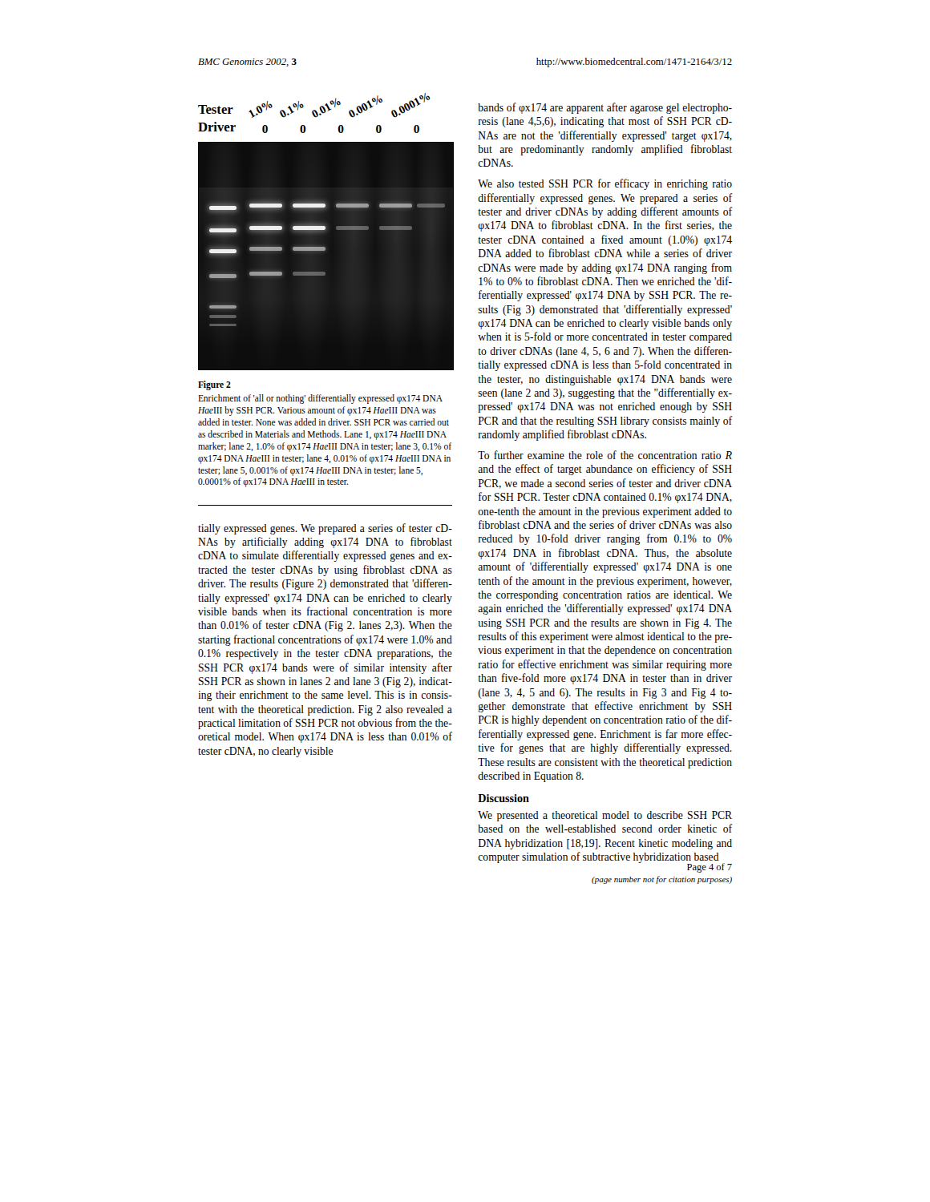BMC Genomics 2002, 3
http://www.biomedcentral.com/1471-2164/3/12
Tester
Driver
1.0% 0.1% 0.01% 0.001% 0.0001%
00000
Figure 2 Enrichment of 'all or nothing' differentially expressed φx174 DNA Hae III by SSH PCR. Various amount of φx174 Hae III DNA was added in tester. None was added in driver. SSH PCR was carried out as described in Materials and Methods. Lane 1, φx174 Hae III DNA marker; lane 2, 1.0% of φx174 Hae III DNA in tester; lane 3, 0.1% of φx174 DNA Hae III in tester; lane 4, 0.01% of φx174 Hae III DNA in tester; lane 5, 0.001% of φx174 Hae III DNA in tester; lane 5, 0.0001% of φx174 DNA Hae III in tester.
tially expressed genes. We prepared a series of tester cDNAs by artificially adding φx174 DNA to fibroblast cDNA to simulate differentially expressed genes and extracted the tester cDNAs by using fibroblast cDNA as driver. The results (Figure 2) demonstrated that 'differentially expressed' φx174 DNA can be enriched to clearly visible bands when its fractional concentration is more than 0.01% of tester cDNA (Fig 2. lanes 2,3). When the starting fractional concentrations of φx174 were 1.0% and 0.1% respectively in the tester cDNA preparations, the SSH PCR φx174 bands were of similar intensity after SSH PCR as shown in lanes 2 and lane 3 (Fig 2), indicating their enrichment to the same level. This is in consistent with the theoretical prediction. Fig 2 also revealed a practical limitation of SSH PCR not obvious from the theoretical model. When φx174 DNA is less than 0.01% of tester cDNA, no clearly visible
bands of φx174 are apparent after agarose gel electrophoresis (lane 4,5,6), indicating that most of SSH PCR cDNAs are not the 'differentially expressed' target φx174, but are predominantly randomly amplified fibroblast cDNAs.
We also tested SSH PCR for efficacy in enriching ratio differentially expressed genes. We prepared a series of tester and driver cDNAs by adding different amounts of φx174 DNA to fibroblast cDNA. In the first series, the tester cDNA contained a fixed amount (1.0%) φx174 DNA added to fibroblast cDNA while a series of driver cDNAs were made by adding φx174 DNA ranging from 1% to 0% to fibroblast cDNA. Then we enriched the 'differentially expressed' φx174 DNA by SSH PCR. The results (Fig 3) demonstrated that 'differentially expressed' φx174 DNA can be enriched to clearly visible bands only when it is 5-fold or more concentrated in tester compared to driver cDNAs (lane 4, 5, 6 and 7). When the differentially expressed cDNA is less than 5-fold concentrated in the tester, no distinguishable φx174 DNA bands were seen (lane 2 and 3), suggesting that the "differentially expressed' φx174 DNA was not enriched enough by SSH PCR and that the resulting SSH library consists mainly of randomly amplified fibroblast cDNAs.
To further examine the role of the concentration ratio R and the effect of target abundance on efficiency of SSH PCR, we made a second series of tester and driver cDNA for SSH PCR. Tester cDNA contained 0.1% φx174 DNA, one-tenth the amount in the previous experiment added to fibroblast cDNA and the series of driver cDNAs was also reduced by 10-fold driver ranging from 0.1% to 0% φx174 DNA in fibroblast cDNA. Thus, the absolute amount of 'differentially expressed' φx174 DNA is one tenth of the amount in the previous experiment, however, the corresponding concentration ratios are identical. We again enriched the 'differentially expressed' φx174 DNA using SSH PCR and the results are shown in Fig 4. The results of this experiment were almost identical to the previous experiment in that the dependence on concentration ratio for effective enrichment was similar requiring more than five-fold more φx174 DNA in tester than in driver (lane 3, 4, 5 and 6). The results in Fig 3 and Fig 4 together demonstrate that effective enrichment by SSH PCR is highly dependent on concentration ratio of the differentially expressed gene. Enrichment is far more effective for genes that are highly differentially expressed. These results are consistent with the theoretical prediction described in Equation 8.
Discussion
We presented a theoretical model to describe SSH PCR based on the well-established second order kinetic of DNA hybridization [18,19]. Recent kinetic modeling and computer simulation of subtractive hybridization based
Page 4 of 7
(page number not for citation purposes)